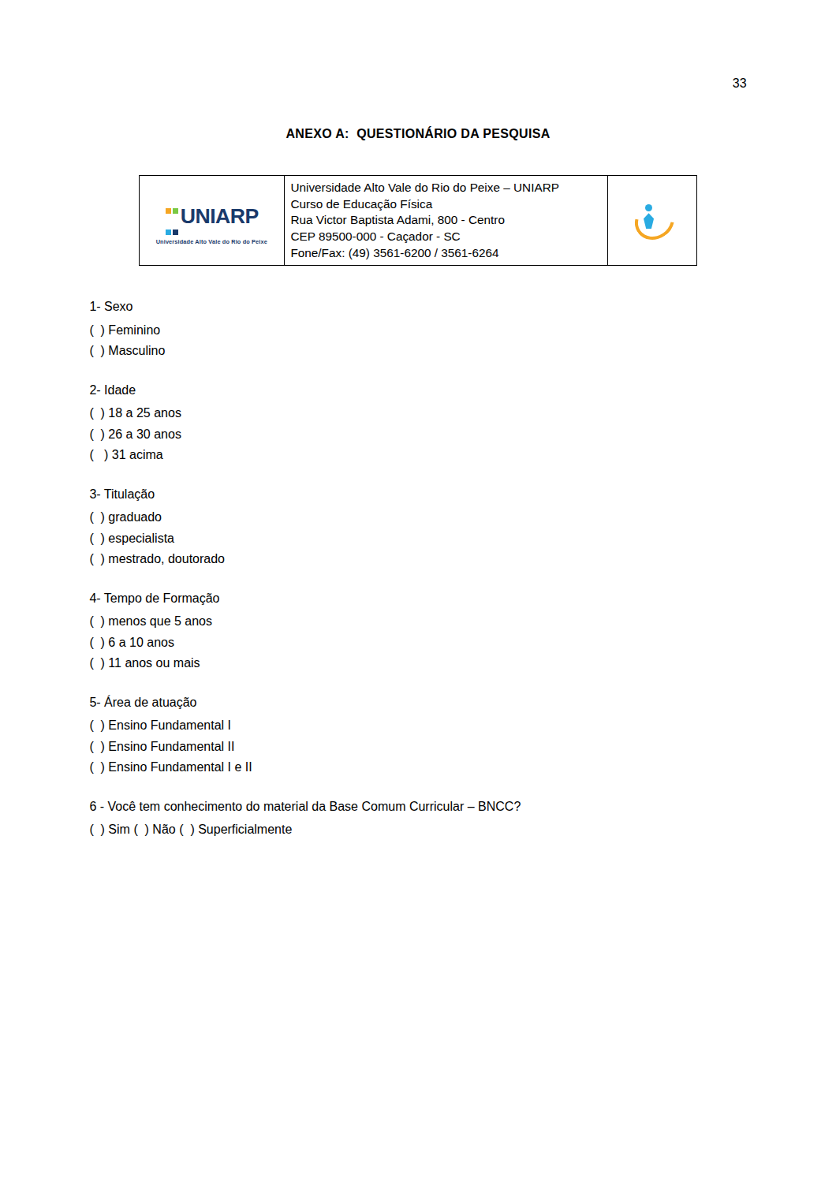33
ANEXO A: QUESTIONÁRIO DA PESQUISA
| UNIARP Universidade Alto Vale do Rio do Peixe | Universidade Alto Vale do Rio do Peixe – UNIARP Curso de Educação Física Rua Victor Baptista Adami, 800 - Centro CEP 89500-000 - Caçador - SC Fone/Fax: (49) 3561-6200 / 3561-6264 | |
1- Sexo
( ) Feminino
( ) Masculino
2- Idade
( ) 18 a 25 anos
( ) 26 a 30 anos
( ) 31 acima
3- Titulação
( ) graduado
( ) especialista
( ) mestrado, doutorado
4- Tempo de Formação
( ) menos que 5 anos
( ) 6 a 10 anos
( ) 11 anos ou mais
5- Área de atuação
( ) Ensino Fundamental I
( ) Ensino Fundamental II
( ) Ensino Fundamental I e II
6 - Você tem conhecimento do material da Base Comum Curricular – BNCC?
( ) Sim
( ) Não
( ) Superficialmente